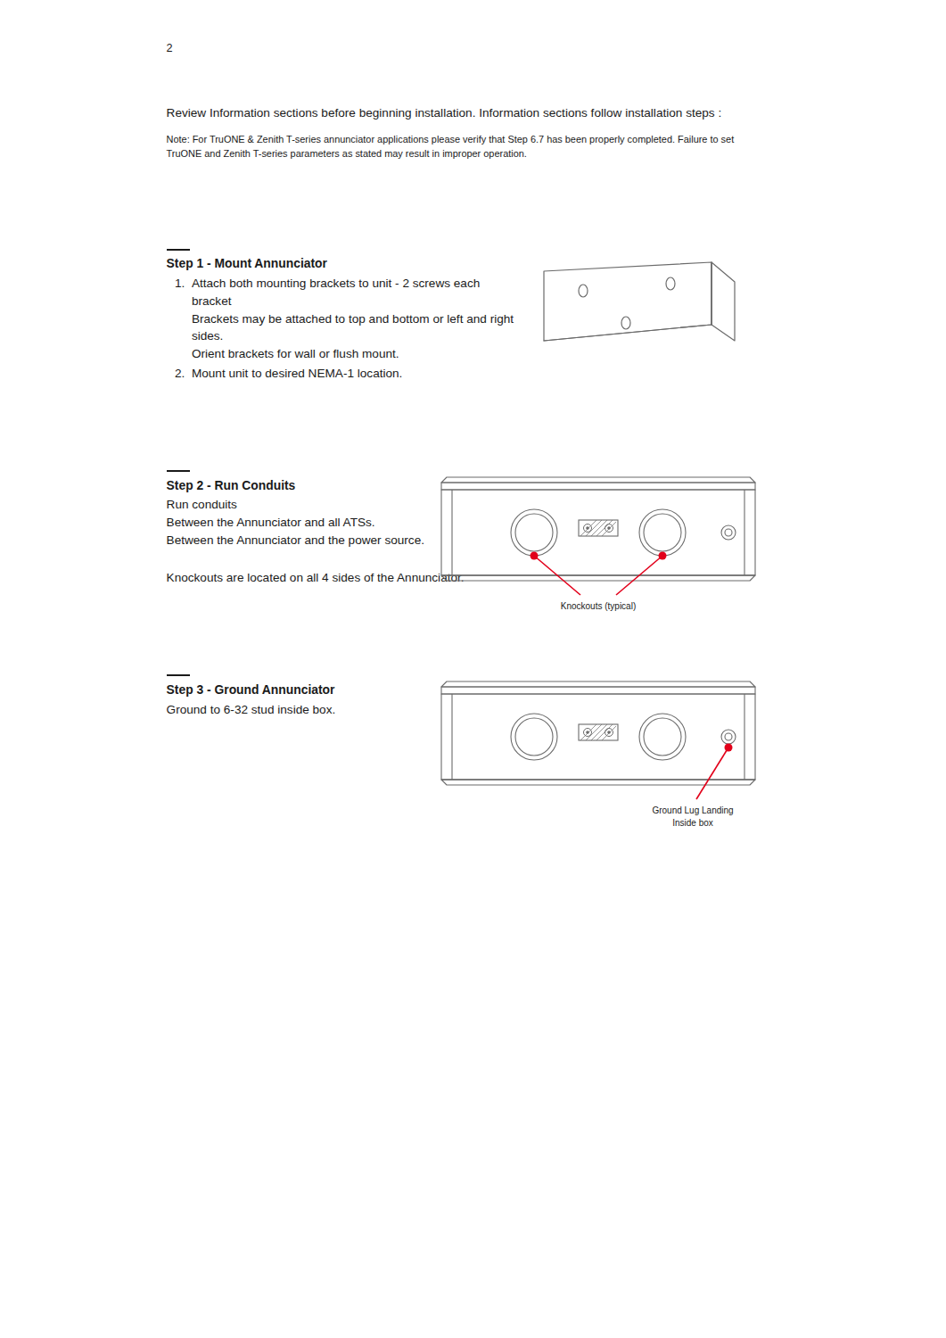2
Review Information sections before beginning installation. Information sections follow installation steps :
Note: For TruONE & Zenith T-series annunciator applications please verify that Step 6.7 has been properly completed. Failure to set TruONE and Zenith T-series parameters as stated may result in improper operation.
Step 1 - Mount Annunciator
Attach both mounting brackets to unit - 2 screws each bracket Brackets may be attached to top and bottom or left and right sides. Orient brackets for wall or flush mount.
Mount unit to desired NEMA-1 location.
Step 2 - Run Conduits
Run conduits
Between the Annunciator and all ATSs.
Between the Annunciator and the power source.
Knockouts are located on all 4 sides of the Annunciator.
Knockouts (typical)
Step 3 - Ground Annunciator
Ground to 6-32 stud inside box.
Ground Lug Landing Inside box